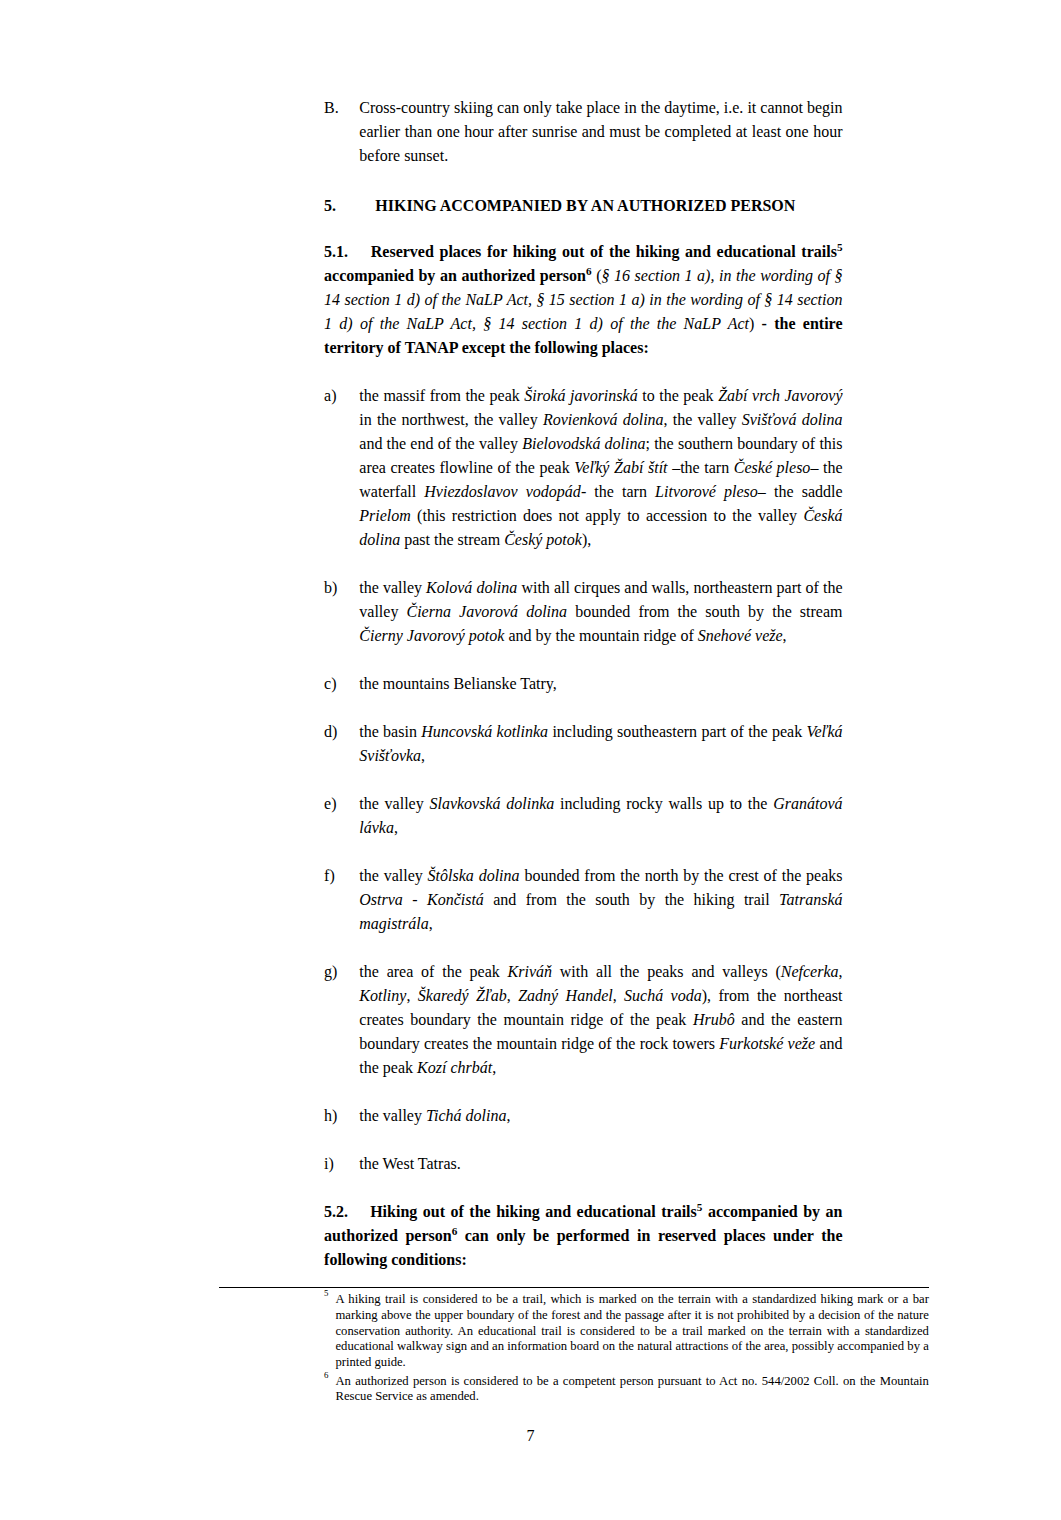B.
Cross-country skiing can only take place in the daytime, i.e. it cannot begin earlier than one hour after sunrise and must be completed at least one hour before sunset.
5.
HIKING ACCOMPANIED BY AN AUTHORIZED PERSON
5.1. Reserved places for hiking out of the hiking and educational trails5 accompanied by an authorized person6 (§ 16 section 1 a), in the wording of § 14 section 1 d) of the NaLP Act, § 15 section 1 a) in the wording of § 14 section 1 d) of the NaLP Act, § 14 section 1 d) of the the NaLP Act) - the entire territory of TANAP except the following places:
the massif from the peak Široká javorinská to the peak Žabí vrch Javorový in the northwest, the valley Rovienková dolina, the valley Svišťová dolina and the end of the valley Bielovodská dolina; the southern boundary of this area creates flowline of the peak Veľký Žabí štít –the tarn České pleso– the waterfall Hviezdoslavov vodopád- the tarn Litvorové pleso– the saddle Prielom (this restriction does not apply to accession to the valley Česká dolina past the stream Český potok),
the valley Kolová dolina with all cirques and walls, northeastern part of the valley Čierna Javorová dolina bounded from the south by the stream Čierny Javorový potok and by the mountain ridge of Snehové veže,
the mountains Belianske Tatry,
the basin Huncovská kotlinka including southeastern part of the peak Veľká Svišťovka,
the valley Slavkovská dolinka including rocky walls up to the Granátová lávka,
the valley Štôlska dolina bounded from the north by the crest of the peaks Ostrva - Končistá and from the south by the hiking trail Tatranská magistrála,
the area of the peak Kriváň with all the peaks and valleys (Nefcerka, Kotliny, Škaredý Žľab, Zadný Handel, Suchá voda), from the northeast creates boundary the mountain ridge of the peak Hrubô and the eastern boundary creates the mountain ridge of the rock towers Furkotské veže and the peak Kozí chrbát,
the valley Tichá dolina,
the West Tatras.
5.2. Hiking out of the hiking and educational trails5 accompanied by an authorized person6 can only be performed in reserved places under the following conditions:
5 A hiking trail is considered to be a trail, which is marked on the terrain with a standardized hiking mark or a bar marking above the upper boundary of the forest and the passage after it is not prohibited by a decision of the nature conservation authority. An educational trail is considered to be a trail marked on the terrain with a standardized educational walkway sign and an information board on the natural attractions of the area, possibly accompanied by a printed guide.
6 An authorized person is considered to be a competent person pursuant to Act no. 544/2002 Coll. on the Mountain Rescue Service as amended.
7